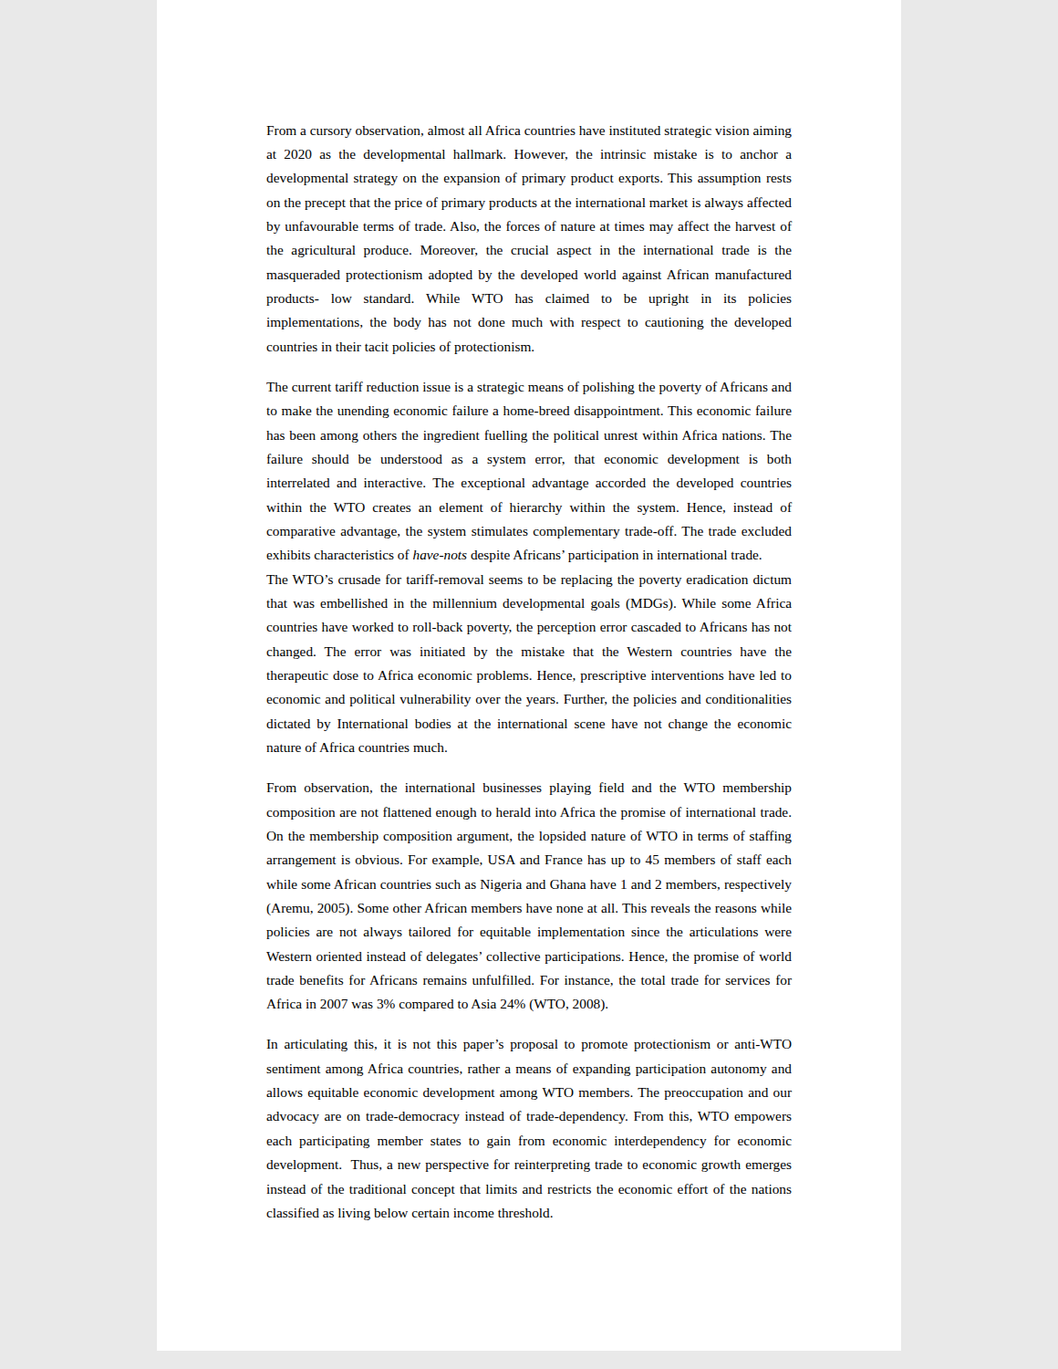From a cursory observation, almost all Africa countries have instituted strategic vision aiming at 2020 as the developmental hallmark. However, the intrinsic mistake is to anchor a developmental strategy on the expansion of primary product exports. This assumption rests on the precept that the price of primary products at the international market is always affected by unfavourable terms of trade. Also, the forces of nature at times may affect the harvest of the agricultural produce. Moreover, the crucial aspect in the international trade is the masqueraded protectionism adopted by the developed world against African manufactured products- low standard. While WTO has claimed to be upright in its policies implementations, the body has not done much with respect to cautioning the developed countries in their tacit policies of protectionism.
The current tariff reduction issue is a strategic means of polishing the poverty of Africans and to make the unending economic failure a home-breed disappointment. This economic failure has been among others the ingredient fuelling the political unrest within Africa nations. The failure should be understood as a system error, that economic development is both interrelated and interactive. The exceptional advantage accorded the developed countries within the WTO creates an element of hierarchy within the system. Hence, instead of comparative advantage, the system stimulates complementary trade-off. The trade excluded exhibits characteristics of have-nots despite Africans’ participation in international trade.
The WTO’s crusade for tariff-removal seems to be replacing the poverty eradication dictum that was embellished in the millennium developmental goals (MDGs). While some Africa countries have worked to roll-back poverty, the perception error cascaded to Africans has not changed. The error was initiated by the mistake that the Western countries have the therapeutic dose to Africa economic problems. Hence, prescriptive interventions have led to economic and political vulnerability over the years. Further, the policies and conditionalities dictated by International bodies at the international scene have not change the economic nature of Africa countries much.
From observation, the international businesses playing field and the WTO membership composition are not flattened enough to herald into Africa the promise of international trade. On the membership composition argument, the lopsided nature of WTO in terms of staffing arrangement is obvious. For example, USA and France has up to 45 members of staff each while some African countries such as Nigeria and Ghana have 1 and 2 members, respectively (Aremu, 2005). Some other African members have none at all. This reveals the reasons while policies are not always tailored for equitable implementation since the articulations were Western oriented instead of delegates’ collective participations. Hence, the promise of world trade benefits for Africans remains unfulfilled. For instance, the total trade for services for Africa in 2007 was 3% compared to Asia 24% (WTO, 2008).
In articulating this, it is not this paper’s proposal to promote protectionism or anti-WTO sentiment among Africa countries, rather a means of expanding participation autonomy and allows equitable economic development among WTO members. The preoccupation and our advocacy are on trade-democracy instead of trade-dependency. From this, WTO empowers each participating member states to gain from economic interdependency for economic development. Thus, a new perspective for reinterpreting trade to economic growth emerges instead of the traditional concept that limits and restricts the economic effort of the nations classified as living below certain income threshold.